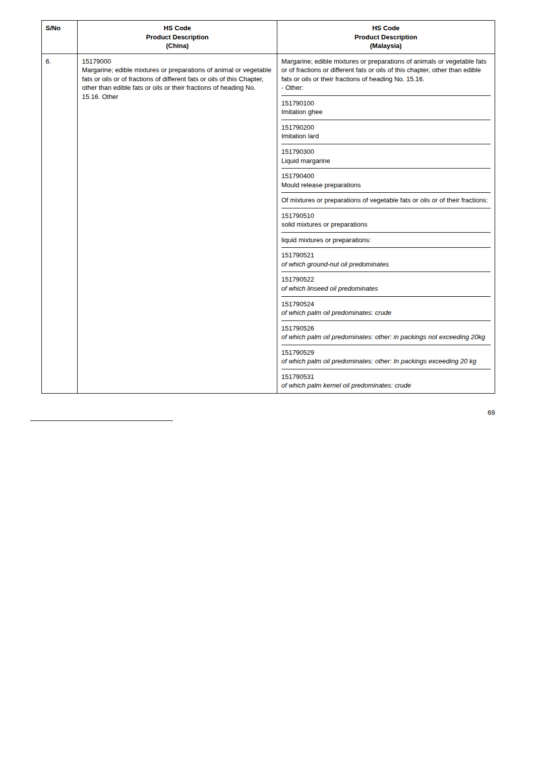| S/No | HS Code Product Description (China) | HS Code Product Description (Malaysia) |
| --- | --- | --- |
| 6. | 15179000 Margarine; edible mixtures or preparations of animal or vegetable fats or oils or of fractions of different fats or oils of this Chapter, other than edible fats or oils or their fractions of heading No. 15.16. Other | Margarine; edible mixtures or preparations of animals or vegetable fats or of fractions or different fats or oils of this chapter, other than edible fats or oils or their fractions of heading No. 15.16. - Other: 151790100 Imitation ghee 151790200 Imitation lard 151790300 Liquid margarine 151790400 Mould release preparations Of mixtures or preparations of vegetable fats or oils or of their fractions: 151790510 solid mixtures or preparations liquid mixtures or preparations: 151790521 of which ground-nut oil predominates 151790522 of which linseed oil predominates 151790524 of which palm oil predominates: crude 151790526 of which palm oil predominates: other: in packings not exceeding 20kg 151790529 of which palm oil predominates: other: In packings exceeding 20 kg 151790531 of which palm kernel oil predominates: crude |
69